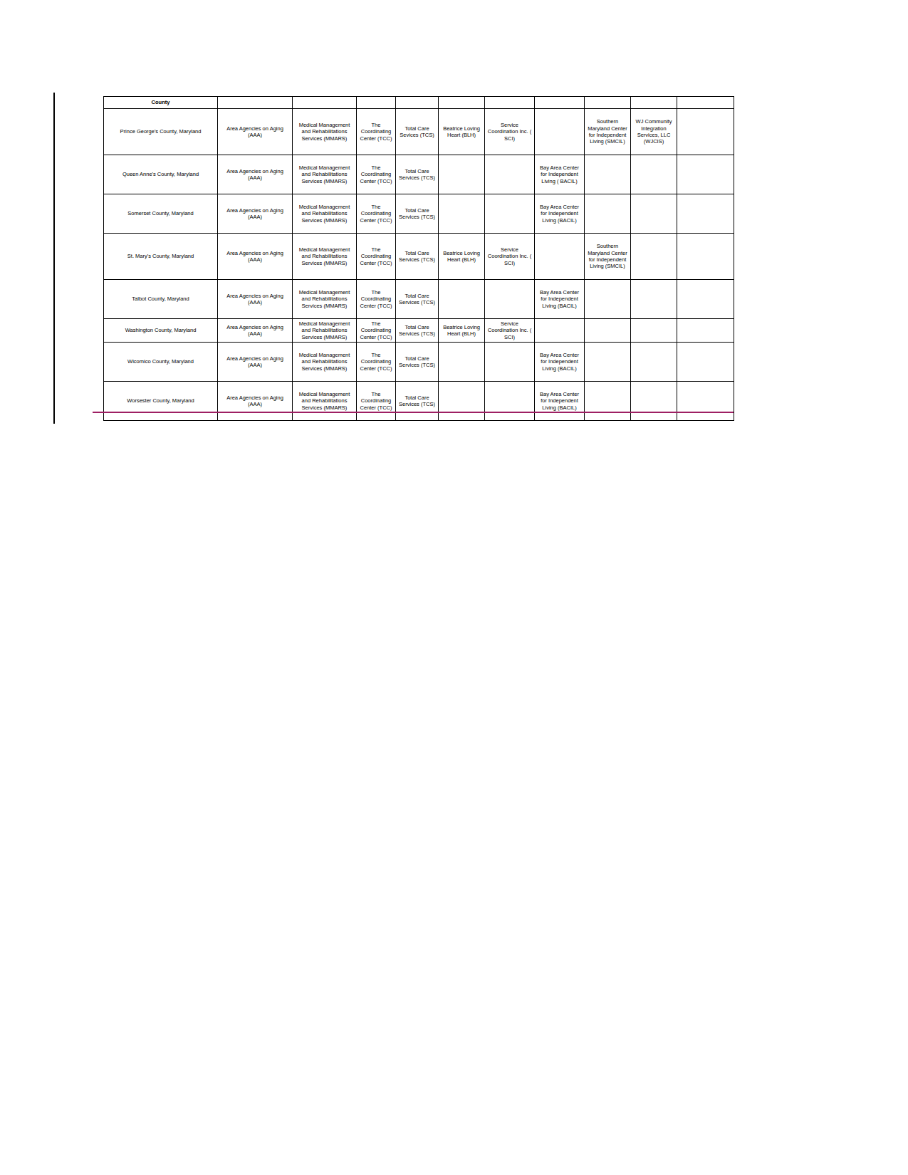| County | | | | | | | | | | |
| Prince George's County, Maryland | Area Agencies on Aging (AAA) | Medical Management and Rehabilitations Services (MMARS) | The Coordinating Center (TCC) | Total Care Sevices (TCS) | Beatrice Loving Heart (BLH) | Service Coordination Inc. ( SCI) | | Southern Maryland Center for Independent Living (SMCIL) | WJ Community Integration Services, LLC (WJCIS) | |
| Queen Anne's County, Maryland | Area Agencies on Aging (AAA) | Medical Management and Rehabilitations Services (MMARS) | The Coordinating Center (TCC) | Total Care Services (TCS) | | | Bay Area Center for Independent Living ( BACIL) | | | |
| Somerset County, Maryland | Area Agencies on Aging (AAA) | Medical Management and Rehabilitations Services (MMARS) | The Coordinating Center (TCC) | Total Care Services (TCS) | | | Bay Area Center for Independent Living (BACIL) | | | |
| St. Mary's County, Maryland | Area Agencies on Aging (AAA) | Medical Management and Rehabilitations Services (MMARS) | The Coordinating Center (TCC) | Total Care Services (TCS) | Beatrice Loving Heart (BLH) | Service Coordination Inc. ( SCI) | | Southern Maryland Center for Independent Living (SMCIL) | | |
| Talbot County, Maryland | Area Agencies on Aging (AAA) | Medical Management and Rehabilitations Services (MMARS) | The Coordinating Center (TCC) | Total Care Services (TCS) | | | Bay Area Center for Independent Living (BACIL) | | | |
| Washington County, Maryland | Area Agencies on Aging (AAA) | Medical Management and Rehabilitations Services (MMARS) | The Coordinating Center (TCC) | Total Care Services (TCS) | Beatrice Loving Heart (BLH) | Service Coordination Inc. ( SCI) | | | | |
| Wicomico County, Maryland | Area Agencies on Aging (AAA) | Medical Management and Rehabilitations Services (MMARS) | The Coordinating Center (TCC) | Total Care Services (TCS) | | | Bay Area Center for Independent Living (BACIL) | | | |
| Worsester County, Maryland | Area Agencies on Aging (AAA) | Medical Management and Rehabilitations Services (MMARS) | The Coordinating Center (TCC) | Total Care Services (TCS) | | | Bay Area Center for Independent Living (BACIL) | | | |